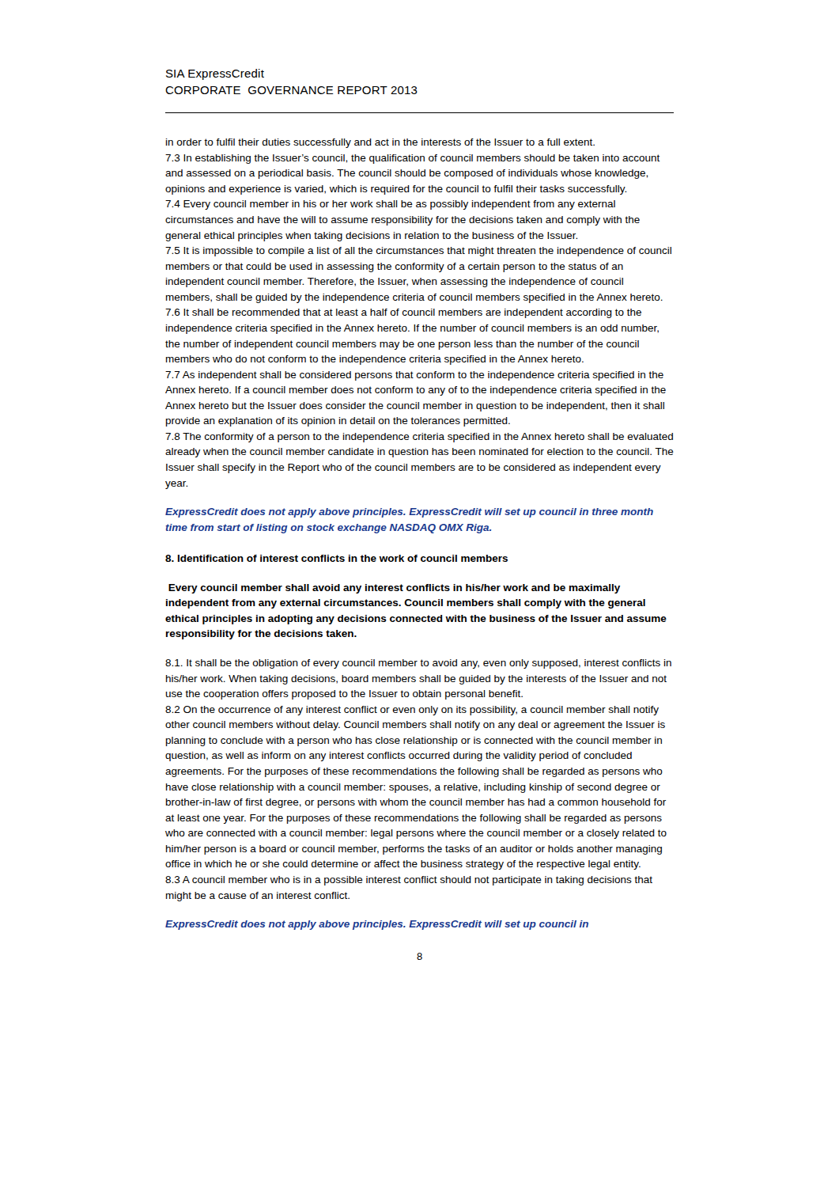SIA ExpressCredit
CORPORATE GOVERNANCE REPORT 2013
in order to fulfil their duties successfully and act in the interests of the Issuer to a full extent.
7.3 In establishing the Issuer’s council, the qualification of council members should be taken into account and assessed on a periodical basis. The council should be composed of individuals whose knowledge, opinions and experience is varied, which is required for the council to fulfil their tasks successfully.
7.4 Every council member in his or her work shall be as possibly independent from any external circumstances and have the will to assume responsibility for the decisions taken and comply with the general ethical principles when taking decisions in relation to the business of the Issuer.
7.5 It is impossible to compile a list of all the circumstances that might threaten the independence of council members or that could be used in assessing the conformity of a certain person to the status of an independent council member. Therefore, the Issuer, when assessing the independence of council members, shall be guided by the independence criteria of council members specified in the Annex hereto.
7.6 It shall be recommended that at least a half of council members are independent according to the independence criteria specified in the Annex hereto. If the number of council members is an odd number, the number of independent council members may be one person less than the number of the council members who do not conform to the independence criteria specified in the Annex hereto.
7.7 As independent shall be considered persons that conform to the independence criteria specified in the Annex hereto. If a council member does not conform to any of to the independence criteria specified in the Annex hereto but the Issuer does consider the council member in question to be independent, then it shall provide an explanation of its opinion in detail on the tolerances permitted.
7.8 The conformity of a person to the independence criteria specified in the Annex hereto shall be evaluated already when the council member candidate in question has been nominated for election to the council. The Issuer shall specify in the Report who of the council members are to be considered as independent every year.
ExpressCredit does not apply above principles. ExpressCredit will set up council in three month time from start of listing on stock exchange NASDAQ OMX Riga.
8. Identification of interest conflicts in the work of council members
Every council member shall avoid any interest conflicts in his/her work and be maximally independent from any external circumstances. Council members shall comply with the general ethical principles in adopting any decisions connected with the business of the Issuer and assume responsibility for the decisions taken.
8.1. It shall be the obligation of every council member to avoid any, even only supposed, interest conflicts in his/her work. When taking decisions, board members shall be guided by the interests of the Issuer and not use the cooperation offers proposed to the Issuer to obtain personal benefit.
8.2 On the occurrence of any interest conflict or even only on its possibility, a council member shall notify other council members without delay. Council members shall notify on any deal or agreement the Issuer is planning to conclude with a person who has close relationship or is connected with the council member in question, as well as inform on any interest conflicts occurred during the validity period of concluded agreements. For the purposes of these recommendations the following shall be regarded as persons who have close relationship with a council member: spouses, a relative, including kinship of second degree or brother-in-law of first degree, or persons with whom the council member has had a common household for at least one year. For the purposes of these recommendations the following shall be regarded as persons who are connected with a council member: legal persons where the council member or a closely related to him/her person is a board or council member, performs the tasks of an auditor or holds another managing office in which he or she could determine or affect the business strategy of the respective legal entity.
8.3 A council member who is in a possible interest conflict should not participate in taking decisions that might be a cause of an interest conflict.
ExpressCredit does not apply above principles. ExpressCredit will set up council in
8